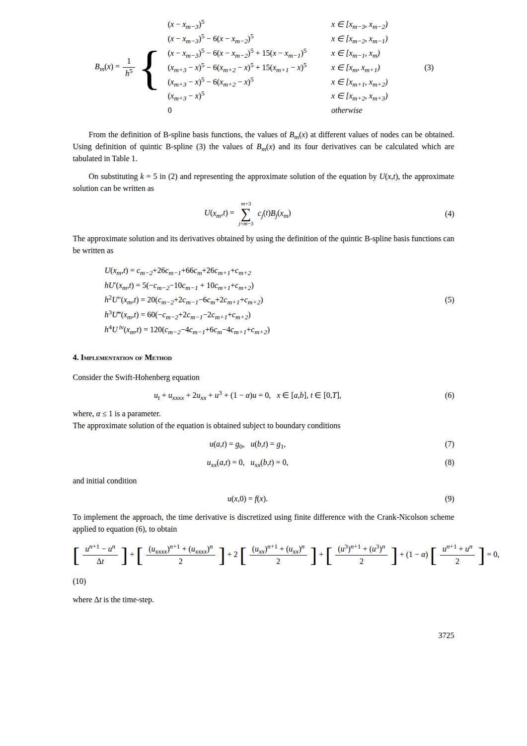| B m ( x ) = 1 h 5 | { | / ( x − x m−3 ) 5 / x ∈ [ x m−3 , x m−2 ) / / ( x − x m−3 ) 5 − 6( x − x m−2 ) 5 / x ∈ [ x m−2 , x m−1 ) / / ( x − x m−3 ) 5 − 6( x − x m−2 ) 5 + 15( x − x m−1 ) 5 / x ∈ [ x m−1 , x m ) / / ( x m+3 − x ) 5 − 6( x m+2 − x ) 5 + 15( x m+1 − x ) 5 / x ∈ [ x m , x m+1 ) / / ( x m+3 − x ) 5 − 6( x m+2 − x ) 5 / x ∈ [ x m+1 , x m+2 ) / / ( x m+3 − x ) 5 / x ∈ [ x m+2 , x m+3 ) / / 0 / otherwise / |
(3)
From the definition of B-spline basis functions, the values of Bm(x) at different values of nodes can be obtained. Using definition of quintic B-spline (3) the values of Bm(x) and its four derivatives can be calculated which are tabulated in Table 1.
On substituting k = 5 in (2) and representing the approximate solution of the equation by U(x,t), the approximate solution can be written as
U(xm,t) = m+3 ∑ j=m−3 cj(t)Bj(xm)
(4)
The approximate solution and its derivatives obtained by using the definition of the quintic B-spline basis functions can be written as
U(xm,t) = cm−2+26cm−1+66cm+26cm+1+cm+2
hU′(xm,t) = 5(−cm−2−10cm−1 + 10cm+1+cm+2)
h2U″(xm,t) = 20(cm−2+2cm−1−6cm+2cm+1+cm+2)
h3U‴(xm,t) = 60(−cm−2+2cm−1−2cm+1+cm+2)
h4U iv(xm,t) = 120(cm−2−4cm−1+6cm−4cm+1+cm+2)
(5)
4. Implementation of Method
Consider the Swift-Hohenberg equation
ut + uxxxx + 2uxx + u3 + (1 − α)u = 0, x ∈ [a,b], t ∈ [0,T],
(6)
where, α ≤ 1 is a parameter.
The approximate solution of the equation is obtained subject to boundary conditions
u(a,t) = g0, u(b,t) = g1,
(7)
uxx(a,t) = 0, uxx(b,t) = 0,
(8)
and initial condition
u(x,0) = f(x).
(9)
To implement the approach, the time derivative is discretized using finite difference with the Crank-Nicolson scheme applied to equation (6), to obtain
[ un+1 − un Δt ] + [ (uxxxx)n+1 + (uxxxx)n 2 ] + 2 [ (uxx)n+1 + (uxx)n 2 ] + [ (u3)n+1 + (u3)n 2 ] + (1 − α) [ un+1 + un 2 ] = 0,
(10)
where Δt is the time-step.
3725